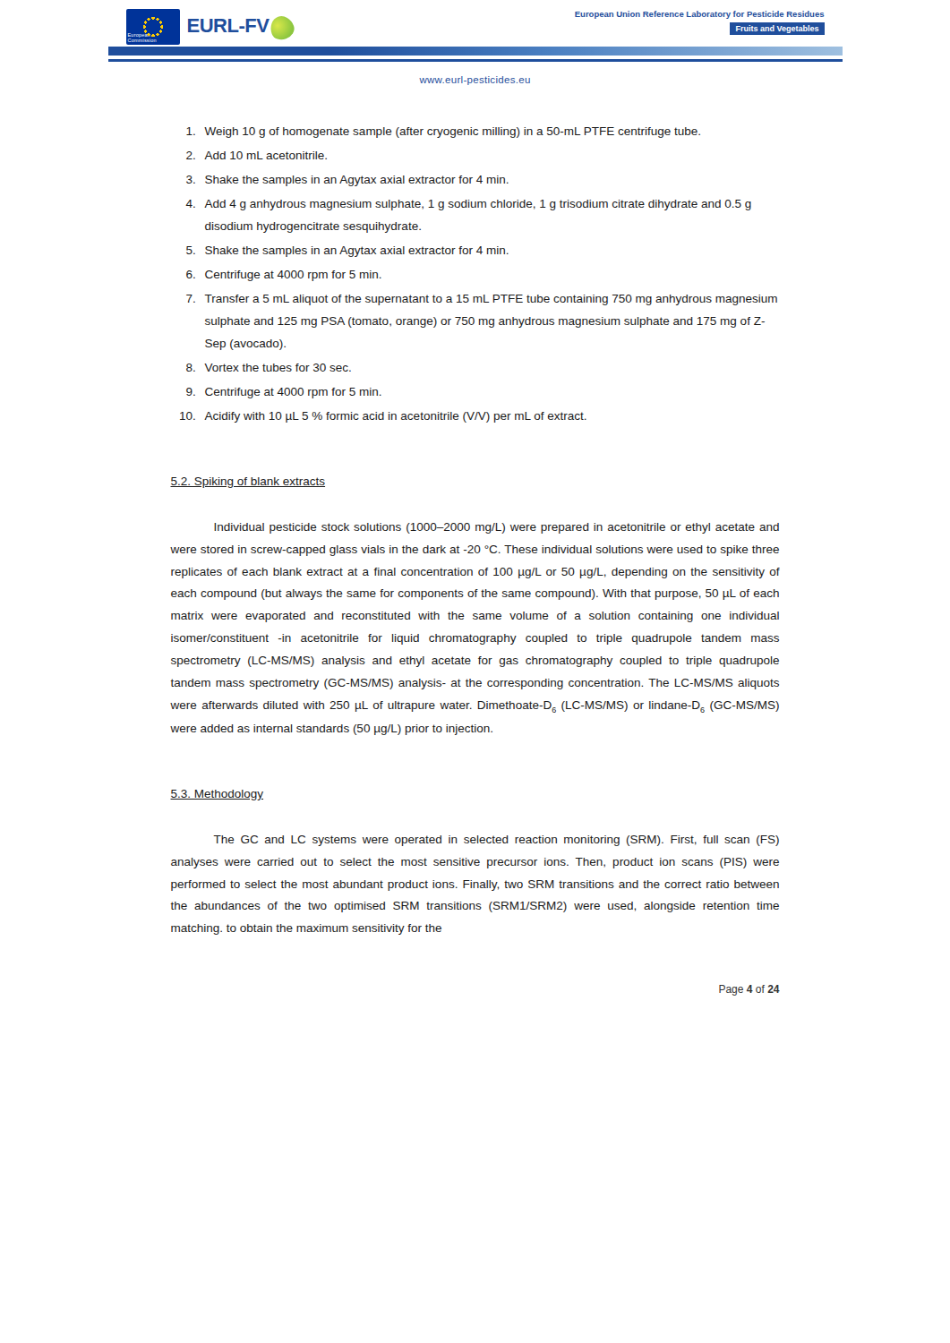European
Commission
EURL-FV
European Union Reference Laboratory for Pesticide Residues
Fruits and Vegetables
www.eurl-pesticides.eu
Weigh 10 g of homogenate sample (after cryogenic milling) in a 50-mL PTFE centrifuge tube.
Add 10 mL acetonitrile.
Shake the samples in an Agytax axial extractor for 4 min.
Add 4 g anhydrous magnesium sulphate, 1 g sodium chloride, 1 g trisodium citrate dihydrate and 0.5 g disodium hydrogencitrate sesquihydrate.
Shake the samples in an Agytax axial extractor for 4 min.
Centrifuge at 4000 rpm for 5 min.
Transfer a 5 mL aliquot of the supernatant to a 15 mL PTFE tube containing 750 mg anhydrous magnesium sulphate and 125 mg PSA (tomato, orange) or 750 mg anhydrous magnesium sulphate and 175 mg of Z-Sep (avocado).
Vortex the tubes for 30 sec.
Centrifuge at 4000 rpm for 5 min.
Acidify with 10 µL 5 % formic acid in acetonitrile (V/V) per mL of extract.
5.2. Spiking of blank extracts
Individual pesticide stock solutions (1000–2000 mg/L) were prepared in acetonitrile or ethyl acetate and were stored in screw-capped glass vials in the dark at -20 °C. These individual solutions were used to spike three replicates of each blank extract at a final concentration of 100 µg/L or 50 µg/L, depending on the sensitivity of each compound (but always the same for components of the same compound). With that purpose, 50 µL of each matrix were evaporated and reconstituted with the same volume of a solution containing one individual isomer/constituent -in acetonitrile for liquid chromatography coupled to triple quadrupole tandem mass spectrometry (LC-MS/MS) analysis and ethyl acetate for gas chromatography coupled to triple quadrupole tandem mass spectrometry (GC-MS/MS) analysis- at the corresponding concentration. The LC-MS/MS aliquots were afterwards diluted with 250 µL of ultrapure water. Dimethoate-D6 (LC-MS/MS) or lindane-D6 (GC-MS/MS) were added as internal standards (50 µg/L) prior to injection.
5.3. Methodology
The GC and LC systems were operated in selected reaction monitoring (SRM). First, full scan (FS) analyses were carried out to select the most sensitive precursor ions. Then, product ion scans (PIS) were performed to select the most abundant product ions. Finally, two SRM transitions and the correct ratio between the abundances of the two optimised SRM transitions (SRM1/SRM2) were used, alongside retention time matching. to obtain the maximum sensitivity for the
Page 4 of 24